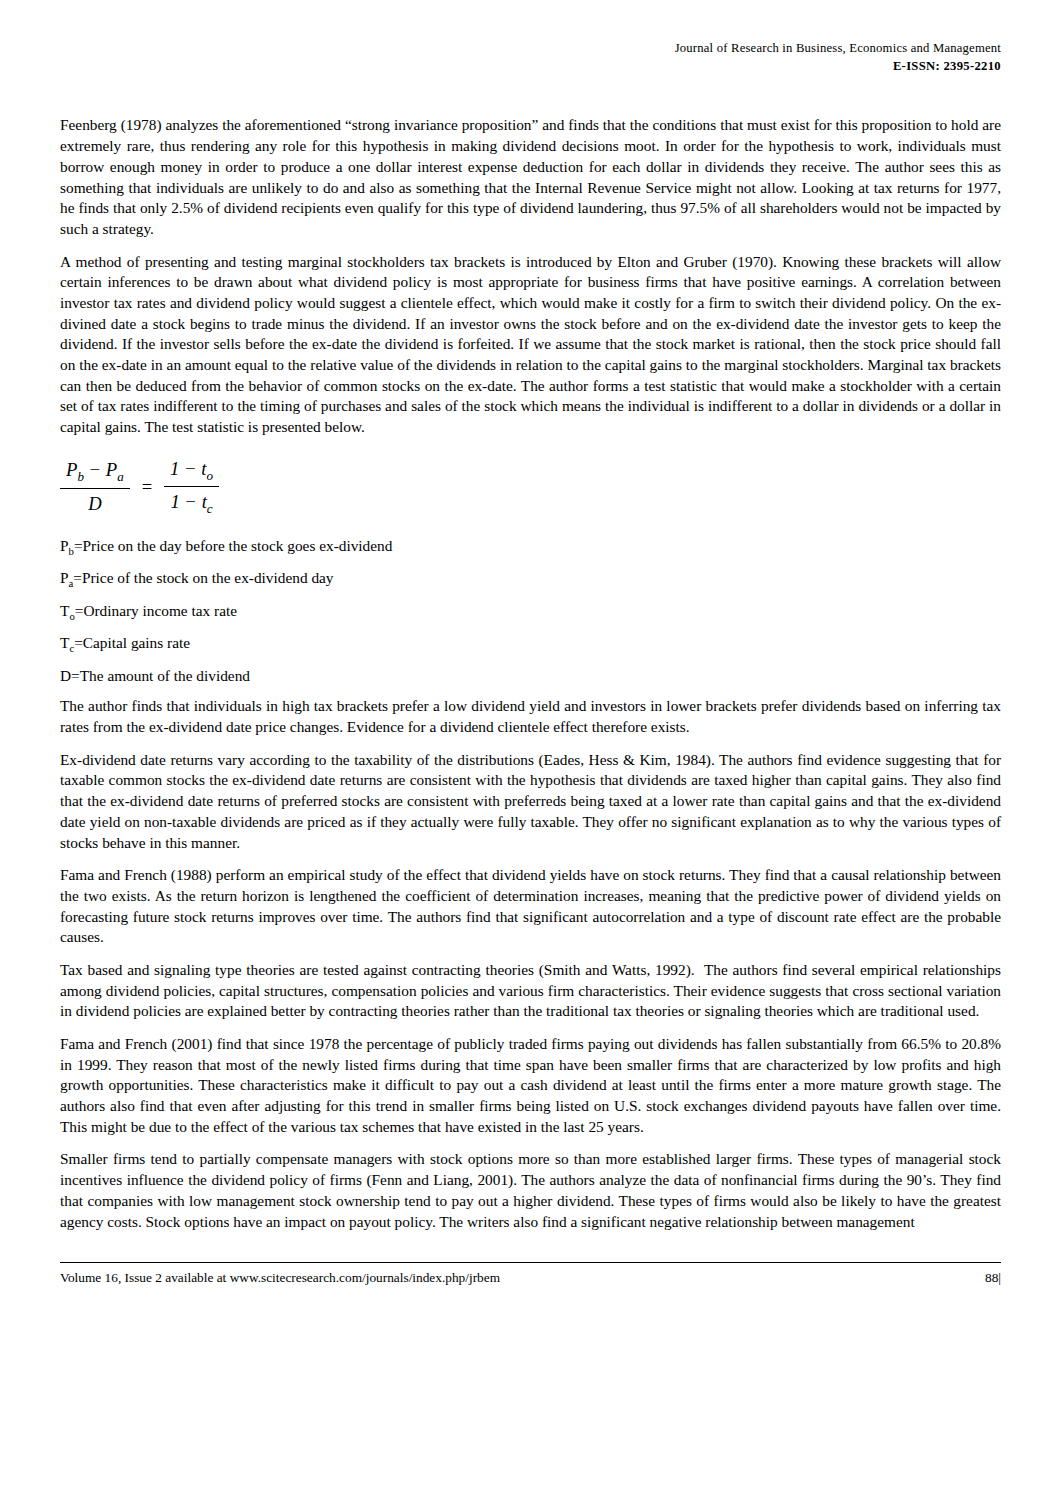Journal of Research in Business, Economics and Management
E-ISSN: 2395-2210
Feenberg (1978) analyzes the aforementioned “strong invariance proposition” and finds that the conditions that must exist for this proposition to hold are extremely rare, thus rendering any role for this hypothesis in making dividend decisions moot. In order for the hypothesis to work, individuals must borrow enough money in order to produce a one dollar interest expense deduction for each dollar in dividends they receive. The author sees this as something that individuals are unlikely to do and also as something that the Internal Revenue Service might not allow. Looking at tax returns for 1977, he finds that only 2.5% of dividend recipients even qualify for this type of dividend laundering, thus 97.5% of all shareholders would not be impacted by such a strategy.
A method of presenting and testing marginal stockholders tax brackets is introduced by Elton and Gruber (1970). Knowing these brackets will allow certain inferences to be drawn about what dividend policy is most appropriate for business firms that have positive earnings. A correlation between investor tax rates and dividend policy would suggest a clientele effect, which would make it costly for a firm to switch their dividend policy. On the ex-divined date a stock begins to trade minus the dividend. If an investor owns the stock before and on the ex-dividend date the investor gets to keep the dividend. If the investor sells before the ex-date the dividend is forfeited. If we assume that the stock market is rational, then the stock price should fall on the ex-date in an amount equal to the relative value of the dividends in relation to the capital gains to the marginal stockholders. Marginal tax brackets can then be deduced from the behavior of common stocks on the ex-date. The author forms a test statistic that would make a stockholder with a certain set of tax rates indifferent to the timing of purchases and sales of the stock which means the individual is indifferent to a dollar in dividends or a dollar in capital gains. The test statistic is presented below.
Pb − Pa D = 1 − to 1 − tc
Pb=Price on the day before the stock goes ex-dividend
Pa=Price of the stock on the ex-dividend day
To=Ordinary income tax rate
Tc=Capital gains rate
D=The amount of the dividend
The author finds that individuals in high tax brackets prefer a low dividend yield and investors in lower brackets prefer dividends based on inferring tax rates from the ex-dividend date price changes. Evidence for a dividend clientele effect therefore exists.
Ex-dividend date returns vary according to the taxability of the distributions (Eades, Hess & Kim, 1984). The authors find evidence suggesting that for taxable common stocks the ex-dividend date returns are consistent with the hypothesis that dividends are taxed higher than capital gains. They also find that the ex-dividend date returns of preferred stocks are consistent with preferreds being taxed at a lower rate than capital gains and that the ex-dividend date yield on non-taxable dividends are priced as if they actually were fully taxable. They offer no significant explanation as to why the various types of stocks behave in this manner.
Fama and French (1988) perform an empirical study of the effect that dividend yields have on stock returns. They find that a causal relationship between the two exists. As the return horizon is lengthened the coefficient of determination increases, meaning that the predictive power of dividend yields on forecasting future stock returns improves over time. The authors find that significant autocorrelation and a type of discount rate effect are the probable causes.
Tax based and signaling type theories are tested against contracting theories (Smith and Watts, 1992). The authors find several empirical relationships among dividend policies, capital structures, compensation policies and various firm characteristics. Their evidence suggests that cross sectional variation in dividend policies are explained better by contracting theories rather than the traditional tax theories or signaling theories which are traditional used.
Fama and French (2001) find that since 1978 the percentage of publicly traded firms paying out dividends has fallen substantially from 66.5% to 20.8% in 1999. They reason that most of the newly listed firms during that time span have been smaller firms that are characterized by low profits and high growth opportunities. These characteristics make it difficult to pay out a cash dividend at least until the firms enter a more mature growth stage. The authors also find that even after adjusting for this trend in smaller firms being listed on U.S. stock exchanges dividend payouts have fallen over time. This might be due to the effect of the various tax schemes that have existed in the last 25 years.
Smaller firms tend to partially compensate managers with stock options more so than more established larger firms. These types of managerial stock incentives influence the dividend policy of firms (Fenn and Liang, 2001). The authors analyze the data of nonfinancial firms during the 90’s. They find that companies with low management stock ownership tend to pay out a higher dividend. These types of firms would also be likely to have the greatest agency costs. Stock options have an impact on payout policy. The writers also find a significant negative relationship between management
Volume 16, Issue 2 available at www.scitecresearch.com/journals/index.php/jrbem 88|